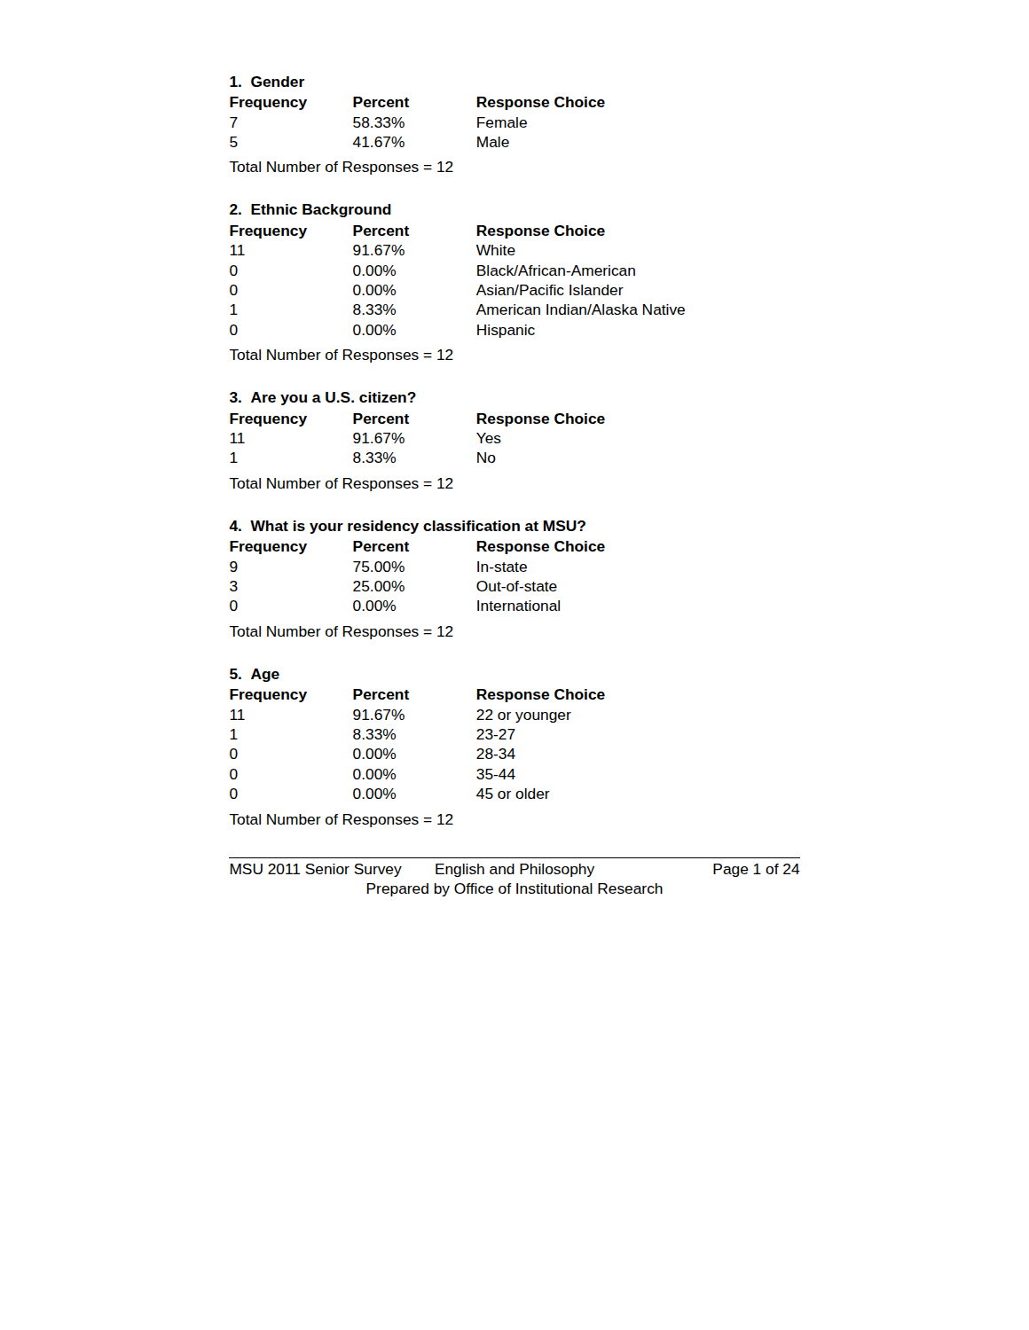1. Gender
| Frequency | Percent | Response Choice |
| --- | --- | --- |
| 7 | 58.33% | Female |
| 5 | 41.67% | Male |
Total Number of Responses = 12
2. Ethnic Background
| Frequency | Percent | Response Choice |
| --- | --- | --- |
| 11 | 91.67% | White |
| 0 | 0.00% | Black/African-American |
| 0 | 0.00% | Asian/Pacific Islander |
| 1 | 8.33% | American Indian/Alaska Native |
| 0 | 0.00% | Hispanic |
Total Number of Responses = 12
3. Are you a U.S. citizen?
| Frequency | Percent | Response Choice |
| --- | --- | --- |
| 11 | 91.67% | Yes |
| 1 | 8.33% | No |
Total Number of Responses = 12
4. What is your residency classification at MSU?
| Frequency | Percent | Response Choice |
| --- | --- | --- |
| 9 | 75.00% | In-state |
| 3 | 25.00% | Out-of-state |
| 0 | 0.00% | International |
Total Number of Responses = 12
5. Age
| Frequency | Percent | Response Choice |
| --- | --- | --- |
| 11 | 91.67% | 22 or younger |
| 1 | 8.33% | 23-27 |
| 0 | 0.00% | 28-34 |
| 0 | 0.00% | 35-44 |
| 0 | 0.00% | 45 or older |
Total Number of Responses = 12
MSU 2011 Senior Survey
English and Philosophy
Page 1 of 24
Prepared by Office of Institutional Research